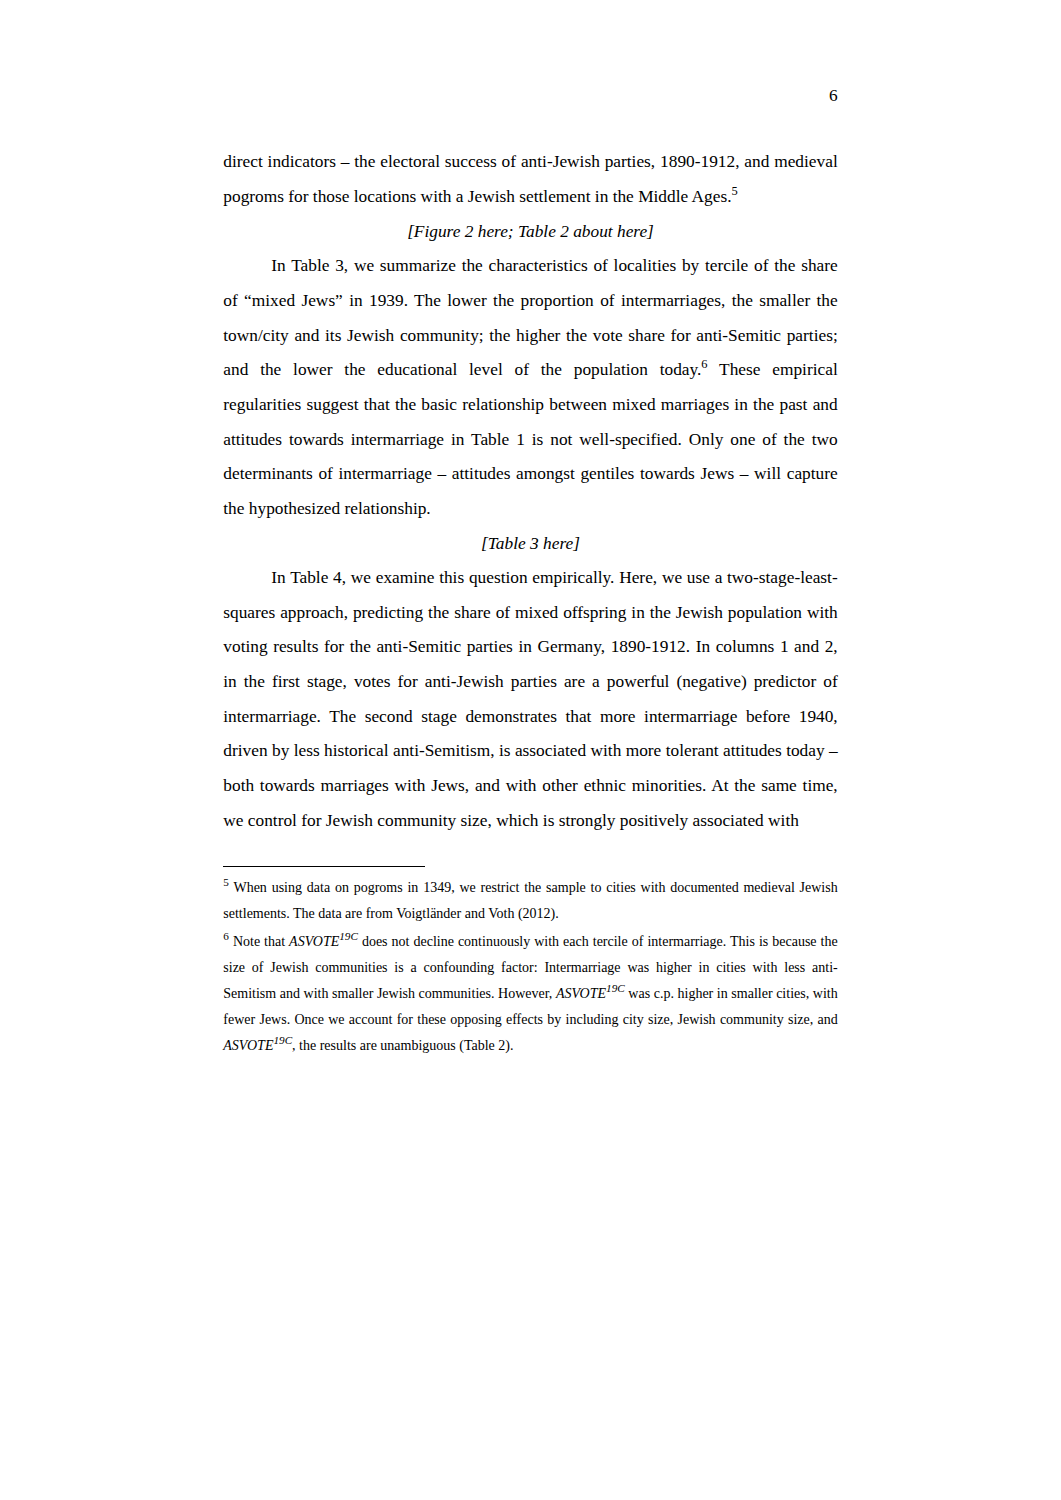6
direct indicators – the electoral success of anti-Jewish parties, 1890-1912, and medieval pogroms for those locations with a Jewish settlement in the Middle Ages.5
[Figure 2 here; Table 2 about here]
In Table 3, we summarize the characteristics of localities by tercile of the share of “mixed Jews” in 1939. The lower the proportion of intermarriages, the smaller the town/city and its Jewish community; the higher the vote share for anti-Semitic parties; and the lower the educational level of the population today.6 These empirical regularities suggest that the basic relationship between mixed marriages in the past and attitudes towards intermarriage in Table 1 is not well-specified. Only one of the two determinants of intermarriage – attitudes amongst gentiles towards Jews – will capture the hypothesized relationship.
[Table 3 here]
In Table 4, we examine this question empirically. Here, we use a two-stage-least-squares approach, predicting the share of mixed offspring in the Jewish population with voting results for the anti-Semitic parties in Germany, 1890-1912. In columns 1 and 2, in the first stage, votes for anti-Jewish parties are a powerful (negative) predictor of intermarriage. The second stage demonstrates that more intermarriage before 1940, driven by less historical anti-Semitism, is associated with more tolerant attitudes today – both towards marriages with Jews, and with other ethnic minorities. At the same time, we control for Jewish community size, which is strongly positively associated with
5 When using data on pogroms in 1349, we restrict the sample to cities with documented medieval Jewish settlements. The data are from Voigtländer and Voth (2012).
6 Note that ASVOTE19C does not decline continuously with each tercile of intermarriage. This is because the size of Jewish communities is a confounding factor: Intermarriage was higher in cities with less anti-Semitism and with smaller Jewish communities. However, ASVOTE19C was c.p. higher in smaller cities, with fewer Jews. Once we account for these opposing effects by including city size, Jewish community size, and ASVOTE19C, the results are unambiguous (Table 2).